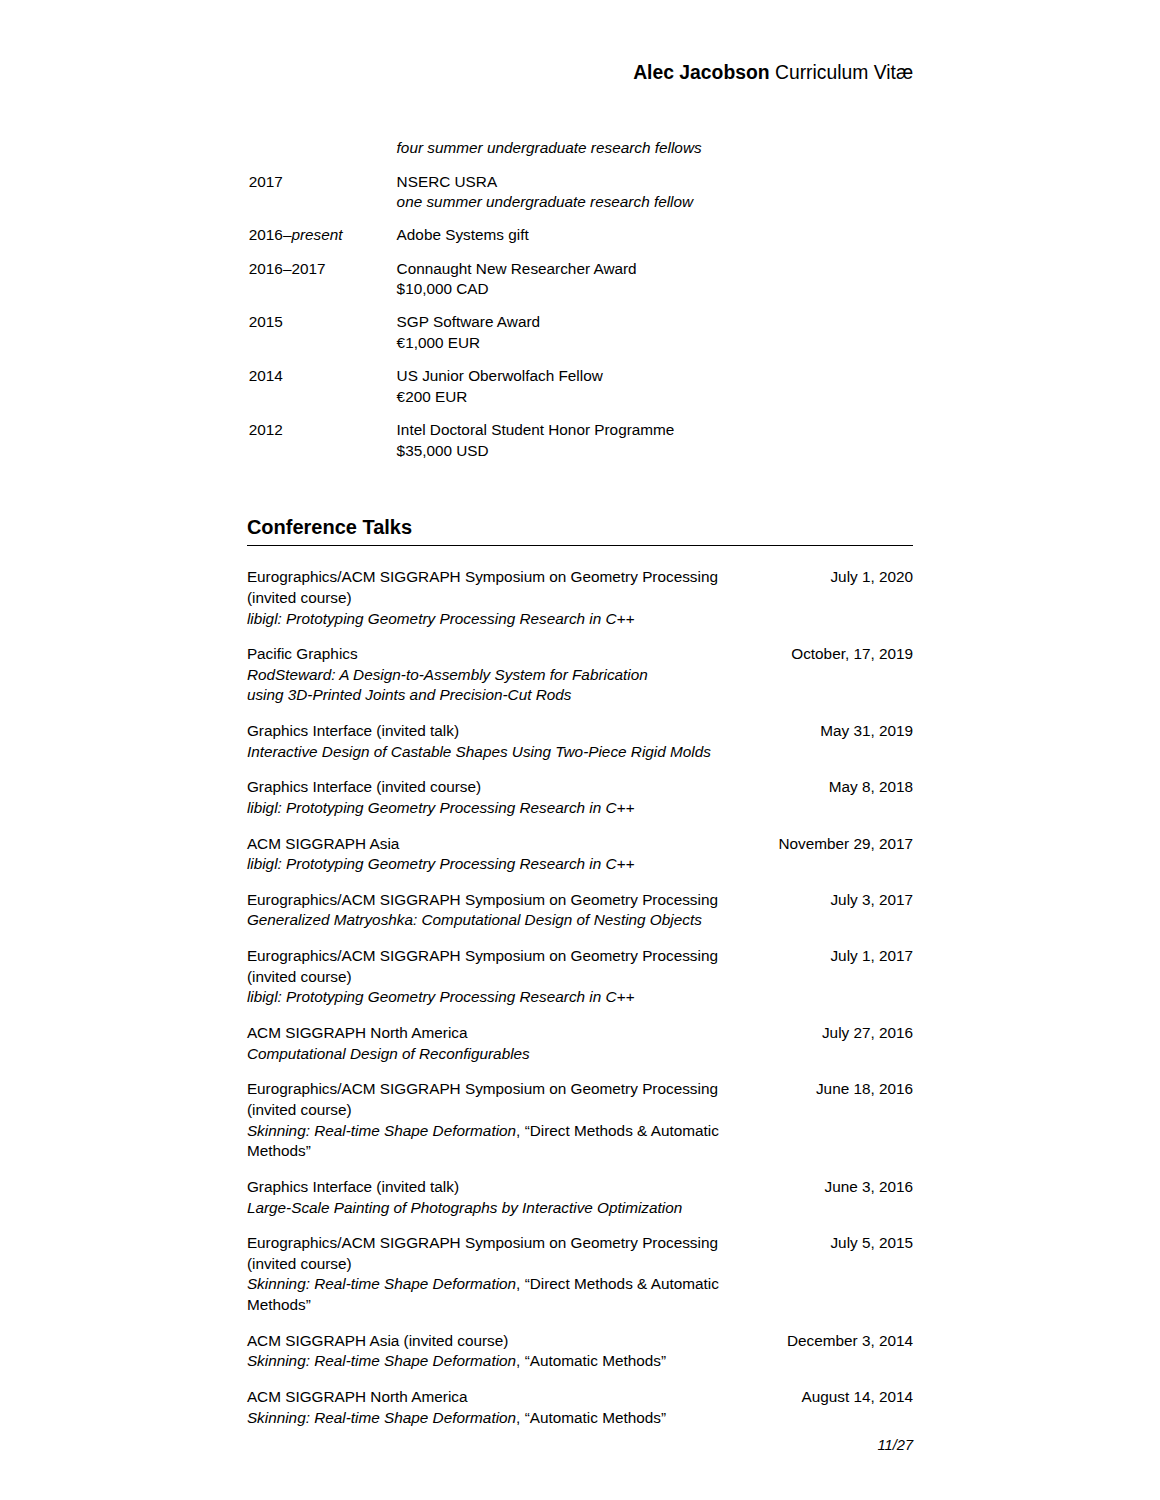Alec Jacobson Curriculum Vitæ
| | four summer undergraduate research fellows |
| 2017 | NSERC USRA one summer undergraduate research fellow |
| 2016– present | Adobe Systems gift |
| 2016–2017 | Connaught New Researcher Award $10,000 CAD |
| 2015 | SGP Software Award €1,000 EUR |
| 2014 | US Junior Oberwolfach Fellow €200 EUR |
| 2012 | Intel Doctoral Student Honor Programme $35,000 USD |
Conference Talks
| Eurographics/ACM SIGGRAPH Symposium on Geometry Processing (invited course) libigl: Prototyping Geometry Processing Research in C++ | July 1, 2020 |
| Pacific Graphics RodSteward: A Design-to-Assembly System for Fabrication using 3D-Printed Joints and Precision-Cut Rods | October, 17, 2019 |
| Graphics Interface (invited talk) Interactive Design of Castable Shapes Using Two-Piece Rigid Molds | May 31, 2019 |
| Graphics Interface (invited course) libigl: Prototyping Geometry Processing Research in C++ | May 8, 2018 |
| ACM SIGGRAPH Asia libigl: Prototyping Geometry Processing Research in C++ | November 29, 2017 |
| Eurographics/ACM SIGGRAPH Symposium on Geometry Processing Generalized Matryoshka: Computational Design of Nesting Objects | July 3, 2017 |
| Eurographics/ACM SIGGRAPH Symposium on Geometry Processing (invited course) libigl: Prototyping Geometry Processing Research in C++ | July 1, 2017 |
| ACM SIGGRAPH North America Computational Design of Reconfigurables | July 27, 2016 |
| Eurographics/ACM SIGGRAPH Symposium on Geometry Processing (invited course) Skinning: Real-time Shape Deformation , “Direct Methods & Automatic Methods” | June 18, 2016 |
| Graphics Interface (invited talk) Large-Scale Painting of Photographs by Interactive Optimization | June 3, 2016 |
| Eurographics/ACM SIGGRAPH Symposium on Geometry Processing (invited course) Skinning: Real-time Shape Deformation , “Direct Methods & Automatic Methods” | July 5, 2015 |
| ACM SIGGRAPH Asia (invited course) Skinning: Real-time Shape Deformation , “Automatic Methods” | December 3, 2014 |
| ACM SIGGRAPH North America Skinning: Real-time Shape Deformation , “Automatic Methods” | August 14, 2014 |
11/27